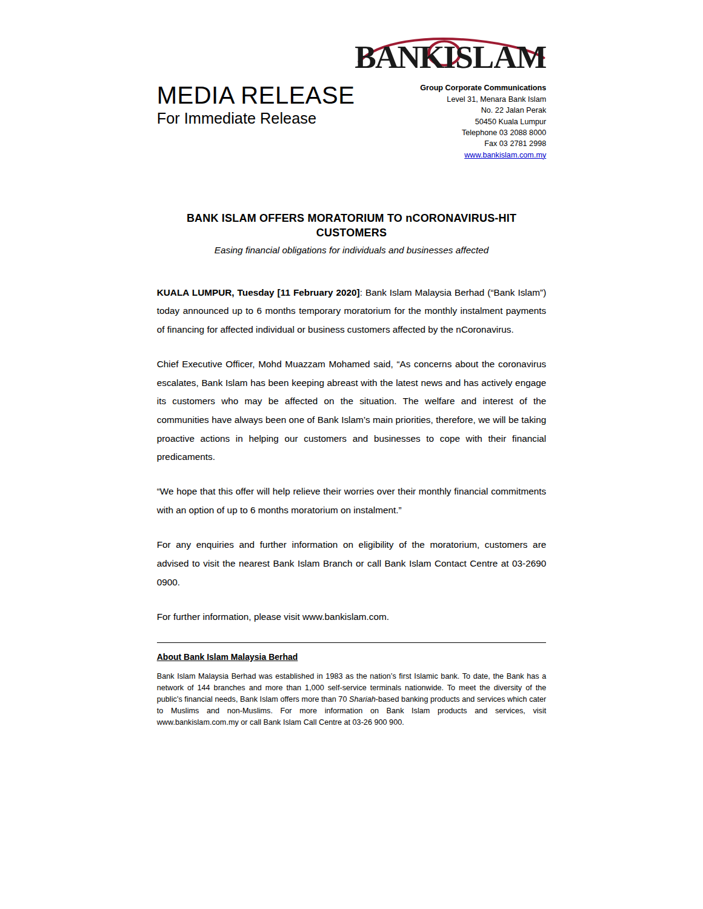BANK ISLAM
MEDIA RELEASE
For Immediate Release
Group Corporate Communications
Level 31, Menara Bank Islam
No. 22 Jalan Perak
50450 Kuala Lumpur
Telephone 03 2088 8000
Fax 03 2781 2998
www.bankislam.com.my
BANK ISLAM OFFERS MORATORIUM TO nCORONAVIRUS-HIT
CUSTOMERS
Easing financial obligations for individuals and businesses affected
KUALA LUMPUR, Tuesday [11 February 2020]: Bank Islam Malaysia Berhad (“Bank Islam”) today announced up to 6 months temporary moratorium for the monthly instalment payments of financing for affected individual or business customers affected by the nCoronavirus.
Chief Executive Officer, Mohd Muazzam Mohamed said, “As concerns about the coronavirus escalates, Bank Islam has been keeping abreast with the latest news and has actively engage its customers who may be affected on the situation. The welfare and interest of the communities have always been one of Bank Islam’s main priorities, therefore, we will be taking proactive actions in helping our customers and businesses to cope with their financial predicaments.
“We hope that this offer will help relieve their worries over their monthly financial commitments with an option of up to 6 months moratorium on instalment.”
For any enquiries and further information on eligibility of the moratorium, customers are advised to visit the nearest Bank Islam Branch or call Bank Islam Contact Centre at 03-2690 0900.
For further information, please visit www.bankislam.com.
About Bank Islam Malaysia Berhad
Bank Islam Malaysia Berhad was established in 1983 as the nation’s first Islamic bank. To date, the Bank has a network of 144 branches and more than 1,000 self-service terminals nationwide. To meet the diversity of the public’s financial needs, Bank Islam offers more than 70 Shariah-based banking products and services which cater to Muslims and non-Muslims. For more information on Bank Islam products and services, visit www.bankislam.com.my or call Bank Islam Call Centre at 03-26 900 900.